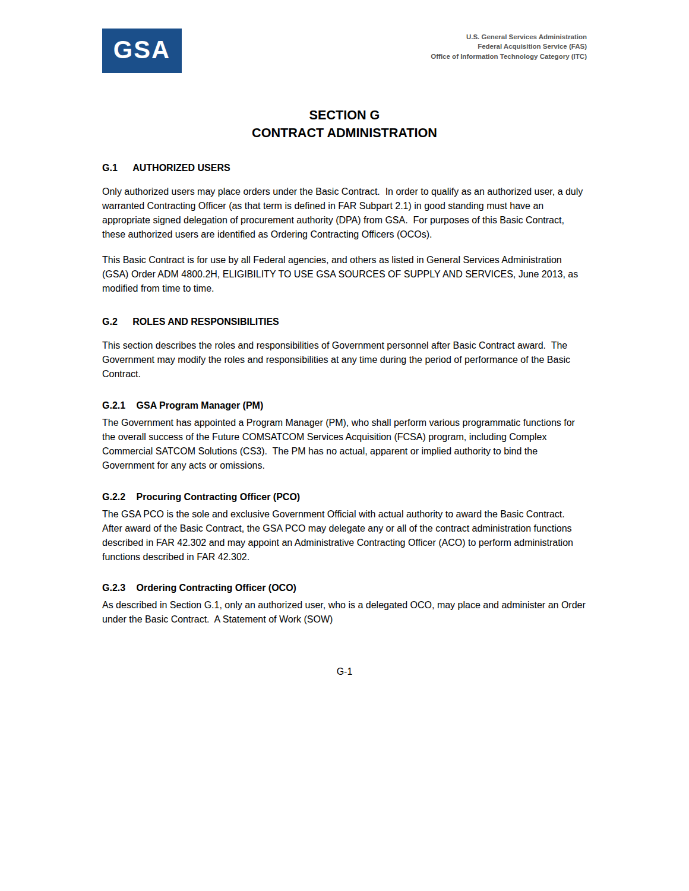GSA
U.S. General Services Administration
Federal Acquisition Service (FAS)
Office of Information Technology Category (ITC)
SECTION GCONTRACT ADMINISTRATION
G.1 AUTHORIZED USERS
Only authorized users may place orders under the Basic Contract. In order to qualify as an authorized user, a duly warranted Contracting Officer (as that term is defined in FAR Subpart 2.1) in good standing must have an appropriate signed delegation of procurement authority (DPA) from GSA. For purposes of this Basic Contract, these authorized users are identified as Ordering Contracting Officers (OCOs).
This Basic Contract is for use by all Federal agencies, and others as listed in General Services Administration (GSA) Order ADM 4800.2H, ELIGIBILITY TO USE GSA SOURCES OF SUPPLY AND SERVICES, June 2013, as modified from time to time.
G.2 ROLES AND RESPONSIBILITIES
This section describes the roles and responsibilities of Government personnel after Basic Contract award. The Government may modify the roles and responsibilities at any time during the period of performance of the Basic Contract.
G.2.1 GSA Program Manager (PM)
The Government has appointed a Program Manager (PM), who shall perform various programmatic functions for the overall success of the Future COMSATCOM Services Acquisition (FCSA) program, including Complex Commercial SATCOM Solutions (CS3). The PM has no actual, apparent or implied authority to bind the Government for any acts or omissions.
G.2.2 Procuring Contracting Officer (PCO)
The GSA PCO is the sole and exclusive Government Official with actual authority to award the Basic Contract. After award of the Basic Contract, the GSA PCO may delegate any or all of the contract administration functions described in FAR 42.302 and may appoint an Administrative Contracting Officer (ACO) to perform administration functions described in FAR 42.302.
G.2.3 Ordering Contracting Officer (OCO)
As described in Section G.1, only an authorized user, who is a delegated OCO, may place and administer an Order under the Basic Contract. A Statement of Work (SOW)
G-1